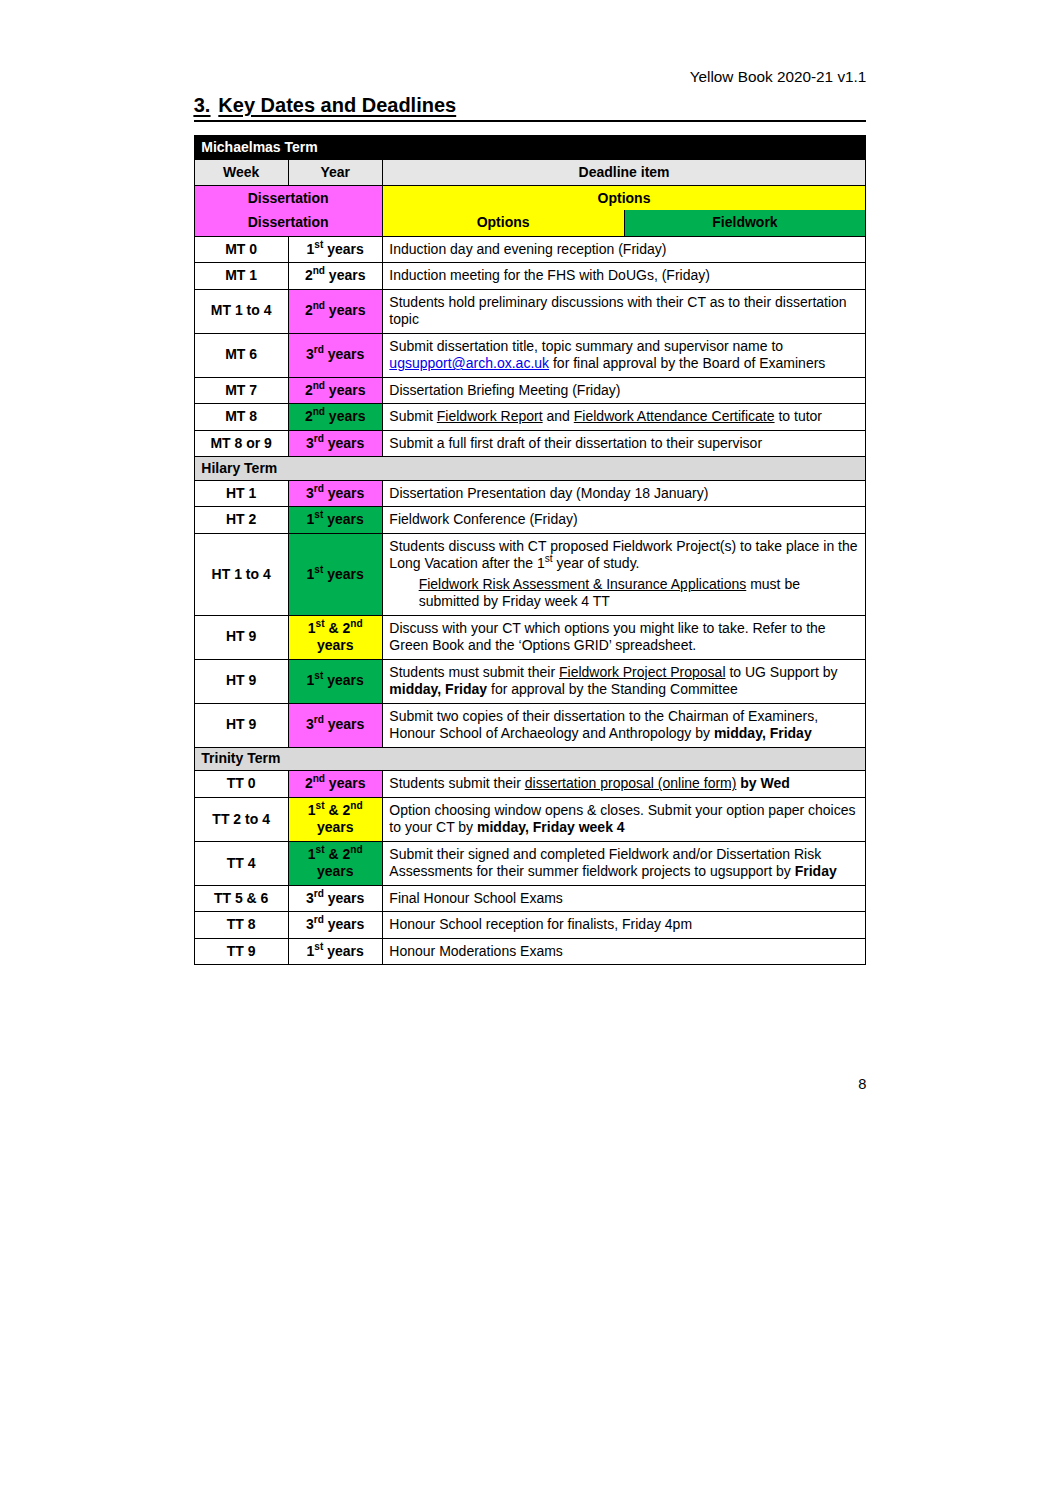Yellow Book 2020-21 v1.1
3. Key Dates and Deadlines
| Michaelmas Term |
| Week | Year | Deadline item |
| Dissertation | Options |
| Dissertation | Options | Fieldwork |
| Dissertation | / Options / Fieldwork / |
| MT 0 | 1 st years | Induction day and evening reception (Friday) |
| MT 1 | 2 nd years | Induction meeting for the FHS with DoUGs, (Friday) |
| MT 1 to 4 | 2 nd years | Students hold preliminary discussions with their CT as to their dissertation topic |
| MT 6 | 3 rd years | Submit dissertation title, topic summary and supervisor name to ugsupport@arch.ox.ac.uk for final approval by the Board of Examiners |
| MT 7 | 2 nd years | Dissertation Briefing Meeting (Friday) |
| MT 8 | 2 nd years | Submit Fieldwork Report and Fieldwork Attendance Certificate to tutor |
| MT 8 or 9 | 3 rd years | Submit a full first draft of their dissertation to their supervisor |
| Hilary Term |
| HT 1 | 3 rd years | Dissertation Presentation day (Monday 18 January) |
| HT 2 | 1 st years | Fieldwork Conference (Friday) |
| HT 1 to 4 | 1 st years | Students discuss with CT proposed Fieldwork Project(s) to take place in the Long Vacation after the 1 st year of study. Fieldwork Risk Assessment & Insurance Applications must be submitted by Friday week 4 TT |
| HT 9 | 1 st & 2 nd years | Discuss with your CT which options you might like to take. Refer to the Green Book and the ‘Options GRID’ spreadsheet. |
| HT 9 | 1 st years | Students must submit their Fieldwork Project Proposal to UG Support by midday, Friday for approval by the Standing Committee |
| HT 9 | 3 rd years | Submit two copies of their dissertation to the Chairman of Examiners, Honour School of Archaeology and Anthropology by midday, Friday |
| Trinity Term |
| TT 0 | 2 nd years | Students submit their dissertation proposal (online form) by Wed |
| TT 2 to 4 | 1 st & 2 nd years | Option choosing window opens & closes. Submit your option paper choices to your CT by midday, Friday week 4 |
| TT 4 | 1 st & 2 nd years | Submit their signed and completed Fieldwork and/or Dissertation Risk Assessments for their summer fieldwork projects to ugsupport by Friday |
| TT 5 & 6 | 3 rd years | Final Honour School Exams |
| TT 8 | 3 rd years | Honour School reception for finalists, Friday 4pm |
| TT 9 | 1 st years | Honour Moderations Exams |
8